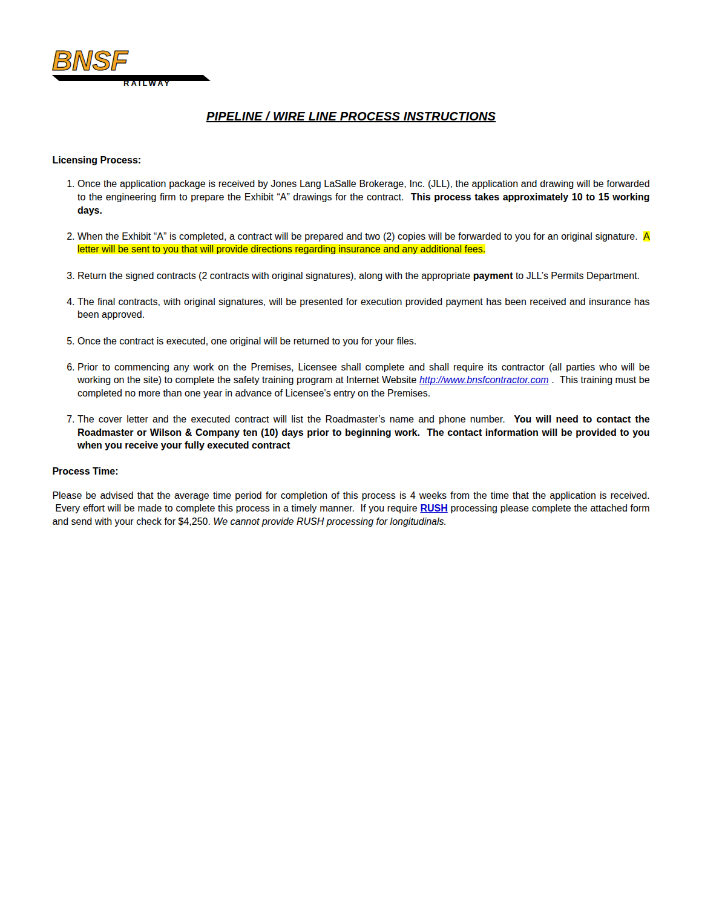BNSF RAILWAY
PIPELINE / WIRE LINE PROCESS INSTRUCTIONS
Licensing Process:
Once the application package is received by Jones Lang LaSalle Brokerage, Inc. (JLL), the application and drawing will be forwarded to the engineering firm to prepare the Exhibit “A” drawings for the contract. This process takes approximately 10 to 15 working days.
When the Exhibit “A” is completed, a contract will be prepared and two (2) copies will be forwarded to you for an original signature. A letter will be sent to you that will provide directions regarding insurance and any additional fees.
Return the signed contracts (2 contracts with original signatures), along with the appropriate payment to JLL’s Permits Department.
The final contracts, with original signatures, will be presented for execution provided payment has been received and insurance has been approved.
Once the contract is executed, one original will be returned to you for your files.
Prior to commencing any work on the Premises, Licensee shall complete and shall require its contractor (all parties who will be working on the site) to complete the safety training program at Internet Website http://www.bnsfcontractor.com . This training must be completed no more than one year in advance of Licensee’s entry on the Premises.
The cover letter and the executed contract will list the Roadmaster’s name and phone number. You will need to contact the Roadmaster or Wilson & Company ten (10) days prior to beginning work. The contact information will be provided to you when you receive your fully executed contract
Process Time:
Please be advised that the average time period for completion of this process is 4 weeks from the time that the application is received. Every effort will be made to complete this process in a timely manner. If you require RUSH processing please complete the attached form and send with your check for $4,250. We cannot provide RUSH processing for longitudinals.